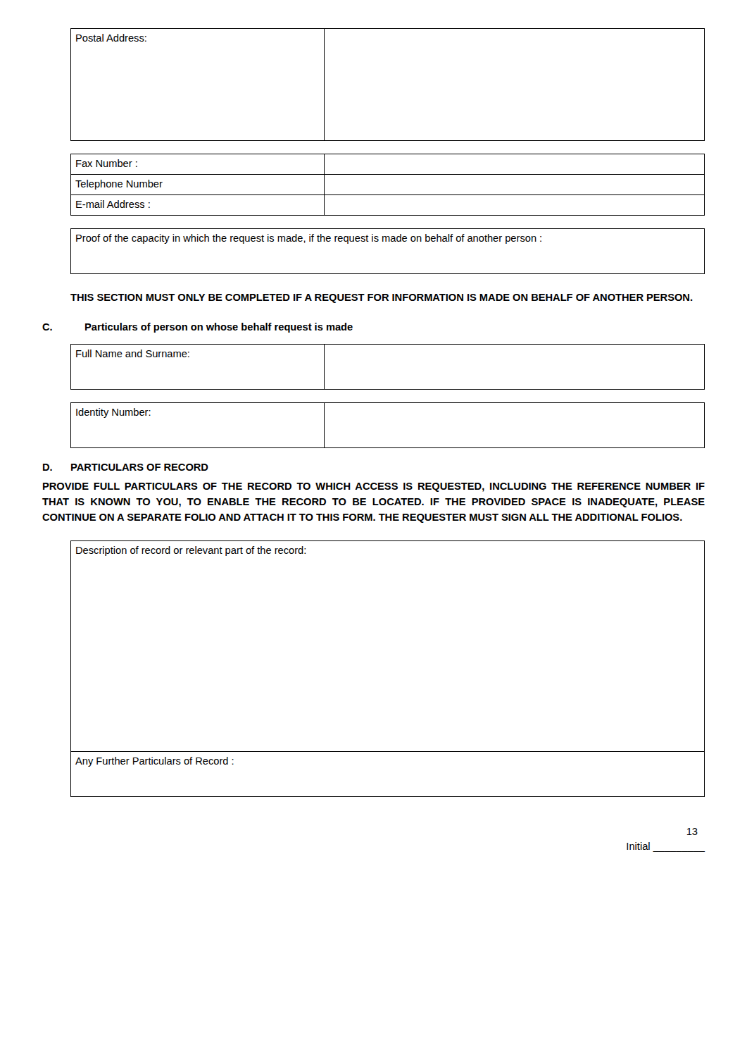| Postal Address: | |
| Fax Number : | |
| Telephone Number | |
| E-mail Address : | |
| Proof of the capacity in which the request is made, if the request is made on behalf of another person : |
THIS SECTION MUST ONLY BE COMPLETED IF A REQUEST FOR INFORMATION IS MADE ON BEHALF OF ANOTHER PERSON.
C. Particulars of person on whose behalf request is made
| Full Name and Surname: | |
| Identity Number: | |
D. PARTICULARS OF RECORD
PROVIDE FULL PARTICULARS OF THE RECORD TO WHICH ACCESS IS REQUESTED, INCLUDING THE REFERENCE NUMBER IF THAT IS KNOWN TO YOU, TO ENABLE THE RECORD TO BE LOCATED. IF THE PROVIDED SPACE IS INADEQUATE, PLEASE CONTINUE ON A SEPARATE FOLIO AND ATTACH IT TO THIS FORM. THE REQUESTER MUST SIGN ALL THE ADDITIONAL FOLIOS.
| Description of record or relevant part of the record: |
| Any Further Particulars of Record : |
13
Initial _________